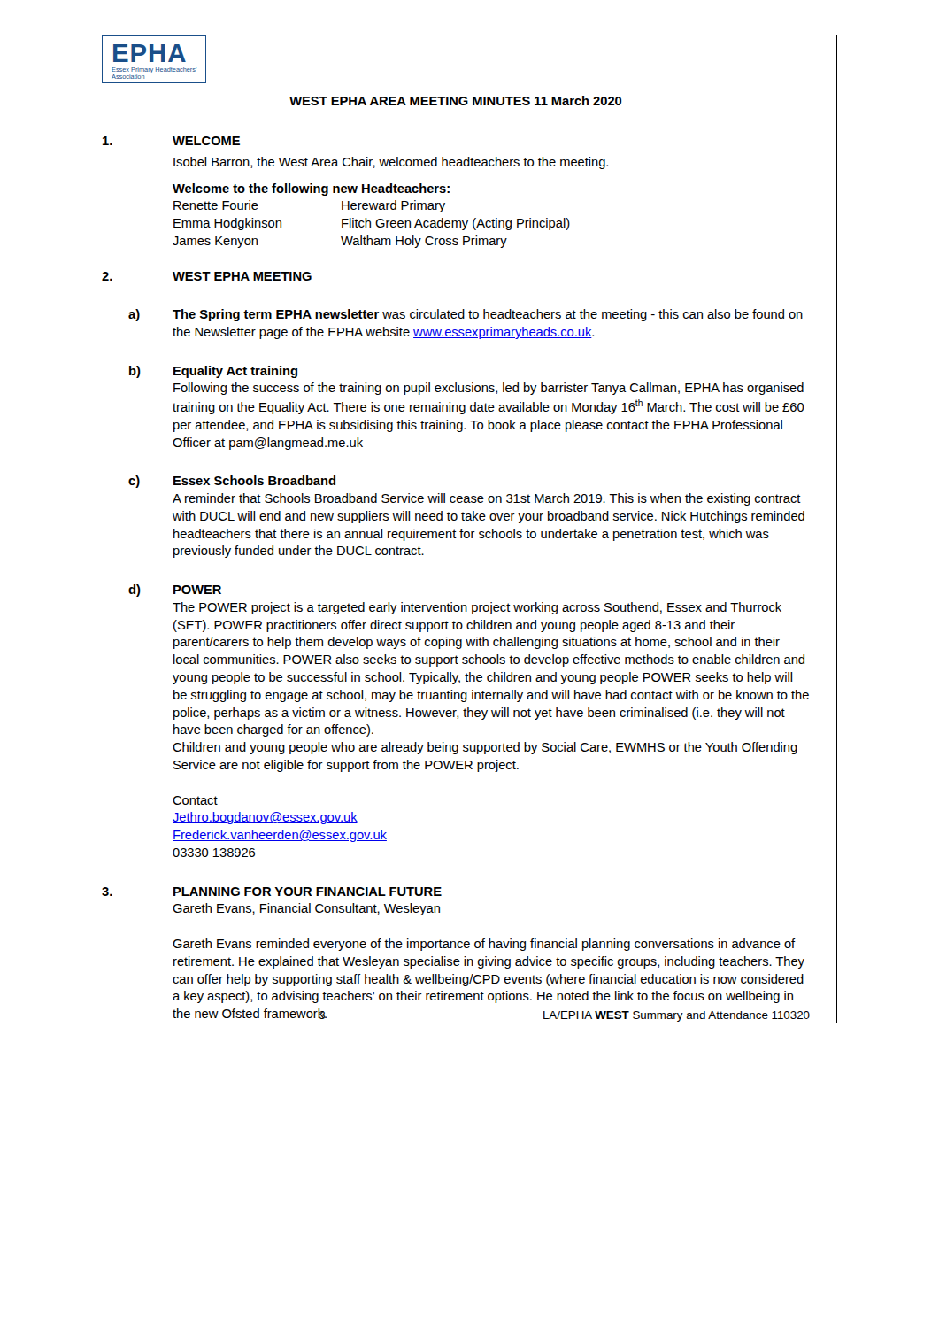EPHA
Essex Primary Headteachers'
Association
WEST EPHA AREA MEETING MINUTES 11 March 2020
1.
WELCOME
Isobel Barron, the West Area Chair, welcomed headteachers to the meeting.
Welcome to the following new Headteachers:
Renette Fourie
Hereward Primary
Emma Hodgkinson
Flitch Green Academy (Acting Principal)
James Kenyon
Waltham Holy Cross Primary
2.
WEST EPHA MEETING
a)
The Spring term EPHA newsletter was circulated to headteachers at the meeting - this can also be found on the Newsletter page of the EPHA website www.essexprimaryheads.co.uk.
b)
Equality Act training
Following the success of the training on pupil exclusions, led by barrister Tanya Callman, EPHA has organised training on the Equality Act. There is one remaining date available on Monday 16th March. The cost will be £60 per attendee, and EPHA is subsidising this training. To book a place please contact the EPHA Professional Officer at pam@langmead.me.uk
c)
Essex Schools Broadband
A reminder that Schools Broadband Service will cease on 31st March 2019. This is when the existing contract with DUCL will end and new suppliers will need to take over your broadband service. Nick Hutchings reminded headteachers that there is an annual requirement for schools to undertake a penetration test, which was previously funded under the DUCL contract.
d)
POWER
The POWER project is a targeted early intervention project working across Southend, Essex and Thurrock (SET). POWER practitioners offer direct support to children and young people aged 8-13 and their parent/carers to help them develop ways of coping with challenging situations at home, school and in their local communities. POWER also seeks to support schools to develop effective methods to enable children and young people to be successful in school. Typically, the children and young people POWER seeks to help will be struggling to engage at school, may be truanting internally and will have had contact with or be known to the police, perhaps as a victim or a witness. However, they will not yet have been criminalised (i.e. they will not have been charged for an offence).
Children and young people who are already being supported by Social Care, EWMHS or the Youth Offending Service are not eligible for support from the POWER project.
Contact
Jethro.bogdanov@essex.gov.uk
Frederick.vanheerden@essex.gov.uk
03330 138926
3.
PLANNING FOR YOUR FINANCIAL FUTURE
Gareth Evans, Financial Consultant, Wesleyan
Gareth Evans reminded everyone of the importance of having financial planning conversations in advance of retirement. He explained that Wesleyan specialise in giving advice to specific groups, including teachers. They can offer help by supporting staff health & wellbeing/CPD events (where financial education is now considered a key aspect), to advising teachers' on their retirement options. He noted the link to the focus on wellbeing in the new Ofsted framework.
3
LA/EPHA WEST Summary and Attendance 110320